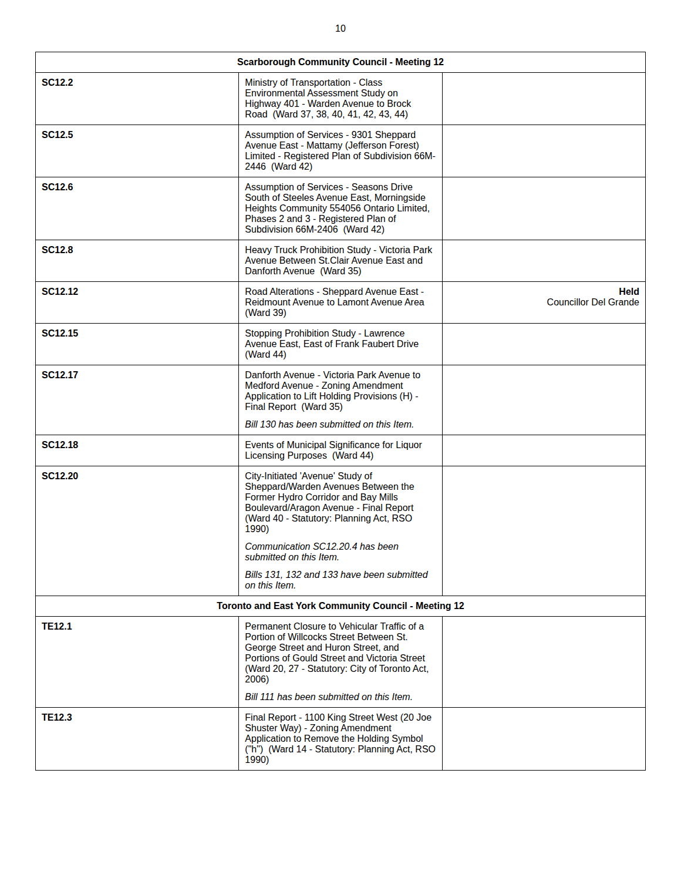10
| Scarborough Community Council - Meeting 12 |
| SC12.2 | Ministry of Transportation - Class Environmental Assessment Study on Highway 401 - Warden Avenue to Brock Road (Ward 37, 38, 40, 41, 42, 43, 44) | |
| SC12.5 | Assumption of Services - 9301 Sheppard Avenue East - Mattamy (Jefferson Forest) Limited - Registered Plan of Subdivision 66M-2446 (Ward 42) | |
| SC12.6 | Assumption of Services - Seasons Drive South of Steeles Avenue East, Morningside Heights Community 554056 Ontario Limited, Phases 2 and 3 - Registered Plan of Subdivision 66M-2406 (Ward 42) | |
| SC12.8 | Heavy Truck Prohibition Study - Victoria Park Avenue Between St.Clair Avenue East and Danforth Avenue (Ward 35) | |
| SC12.12 | Road Alterations - Sheppard Avenue East - Reidmount Avenue to Lamont Avenue Area (Ward 39) | Held Councillor Del Grande |
| SC12.15 | Stopping Prohibition Study - Lawrence Avenue East, East of Frank Faubert Drive (Ward 44) | |
| SC12.17 | Danforth Avenue - Victoria Park Avenue to Medford Avenue - Zoning Amendment Application to Lift Holding Provisions (H) - Final Report (Ward 35) Bill 130 has been submitted on this Item. | |
| SC12.18 | Events of Municipal Significance for Liquor Licensing Purposes (Ward 44) | |
| SC12.20 | City-Initiated 'Avenue' Study of Sheppard/Warden Avenues Between the Former Hydro Corridor and Bay Mills Boulevard/Aragon Avenue - Final Report (Ward 40 - Statutory: Planning Act, RSO 1990) Communication SC12.20.4 has been submitted on this Item. Bills 131, 132 and 133 have been submitted on this Item. | |
| Toronto and East York Community Council - Meeting 12 |
| TE12.1 | Permanent Closure to Vehicular Traffic of a Portion of Willcocks Street Between St. George Street and Huron Street, and Portions of Gould Street and Victoria Street (Ward 20, 27 - Statutory: City of Toronto Act, 2006) Bill 111 has been submitted on this Item. | |
| TE12.3 | Final Report - 1100 King Street West (20 Joe Shuster Way) - Zoning Amendment Application to Remove the Holding Symbol ("h") (Ward 14 - Statutory: Planning Act, RSO 1990) | |